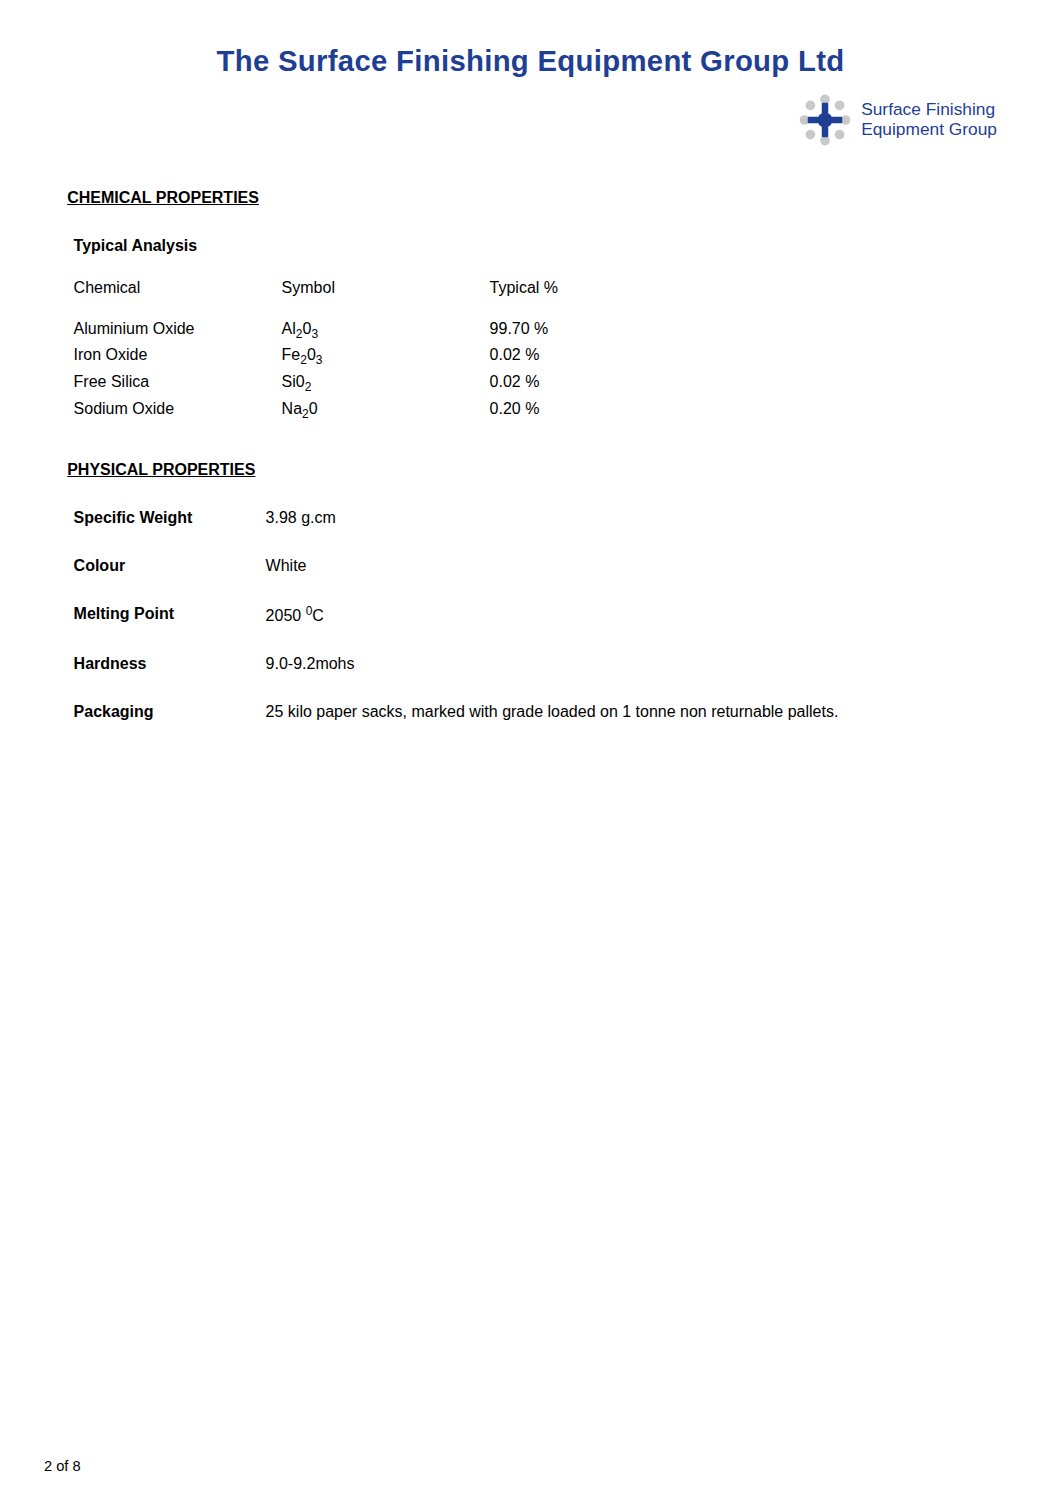The Surface Finishing Equipment Group Ltd
Surface Finishing Equipment Group
Chemical Properties
Typical Analysis
| Chemical | Symbol | Typical % |
| --- | --- | --- |
| Aluminium Oxide | Al 2 0 3 | 99.70 % |
| Iron Oxide | Fe 2 0 3 | 0.02 % |
| Free Silica | Si0 2 | 0.02 % |
| Sodium Oxide | Na 2 0 | 0.20 % |
Physical Properties
| Specific Weight | 3.98 g.cm |
| Colour | White |
| Melting Point | 2050 0 C |
| Hardness | 9.0-9.2mohs |
| Packaging | 25 kilo paper sacks, marked with grade loaded on 1 tonne non returnable pallets. |
2 of 8